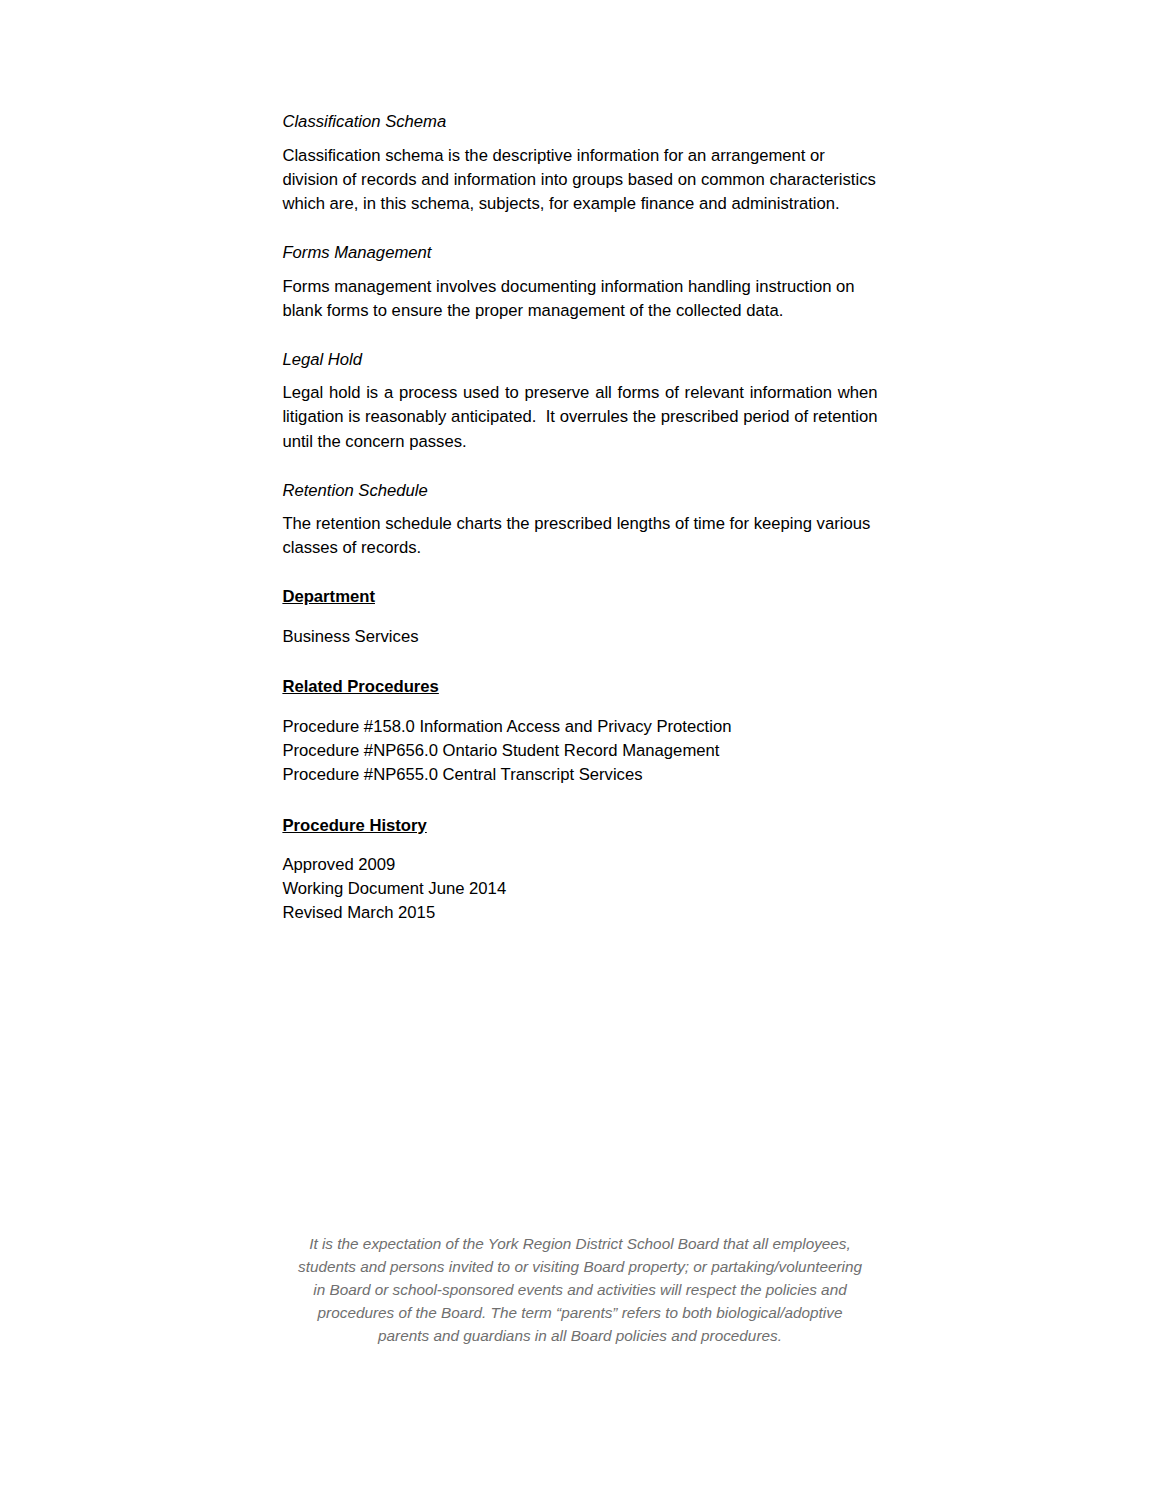Classification Schema
Classification schema is the descriptive information for an arrangement or division of records and information into groups based on common characteristics which are, in this schema, subjects, for example finance and administration.
Forms Management
Forms management involves documenting information handling instruction on blank forms to ensure the proper management of the collected data.
Legal Hold
Legal hold is a process used to preserve all forms of relevant information when litigation is reasonably anticipated. It overrules the prescribed period of retention until the concern passes.
Retention Schedule
The retention schedule charts the prescribed lengths of time for keeping various classes of records.
Department
Business Services
Related Procedures
Procedure #158.0 Information Access and Privacy Protection
Procedure #NP656.0 Ontario Student Record Management
Procedure #NP655.0 Central Transcript Services
Procedure History
Approved 2009
Working Document June 2014
Revised March 2015
It is the expectation of the York Region District School Board that all employees, students and persons invited to or visiting Board property; or partaking/volunteering in Board or school-sponsored events and activities will respect the policies and procedures of the Board. The term “parents” refers to both biological/adoptive parents and guardians in all Board policies and procedures.